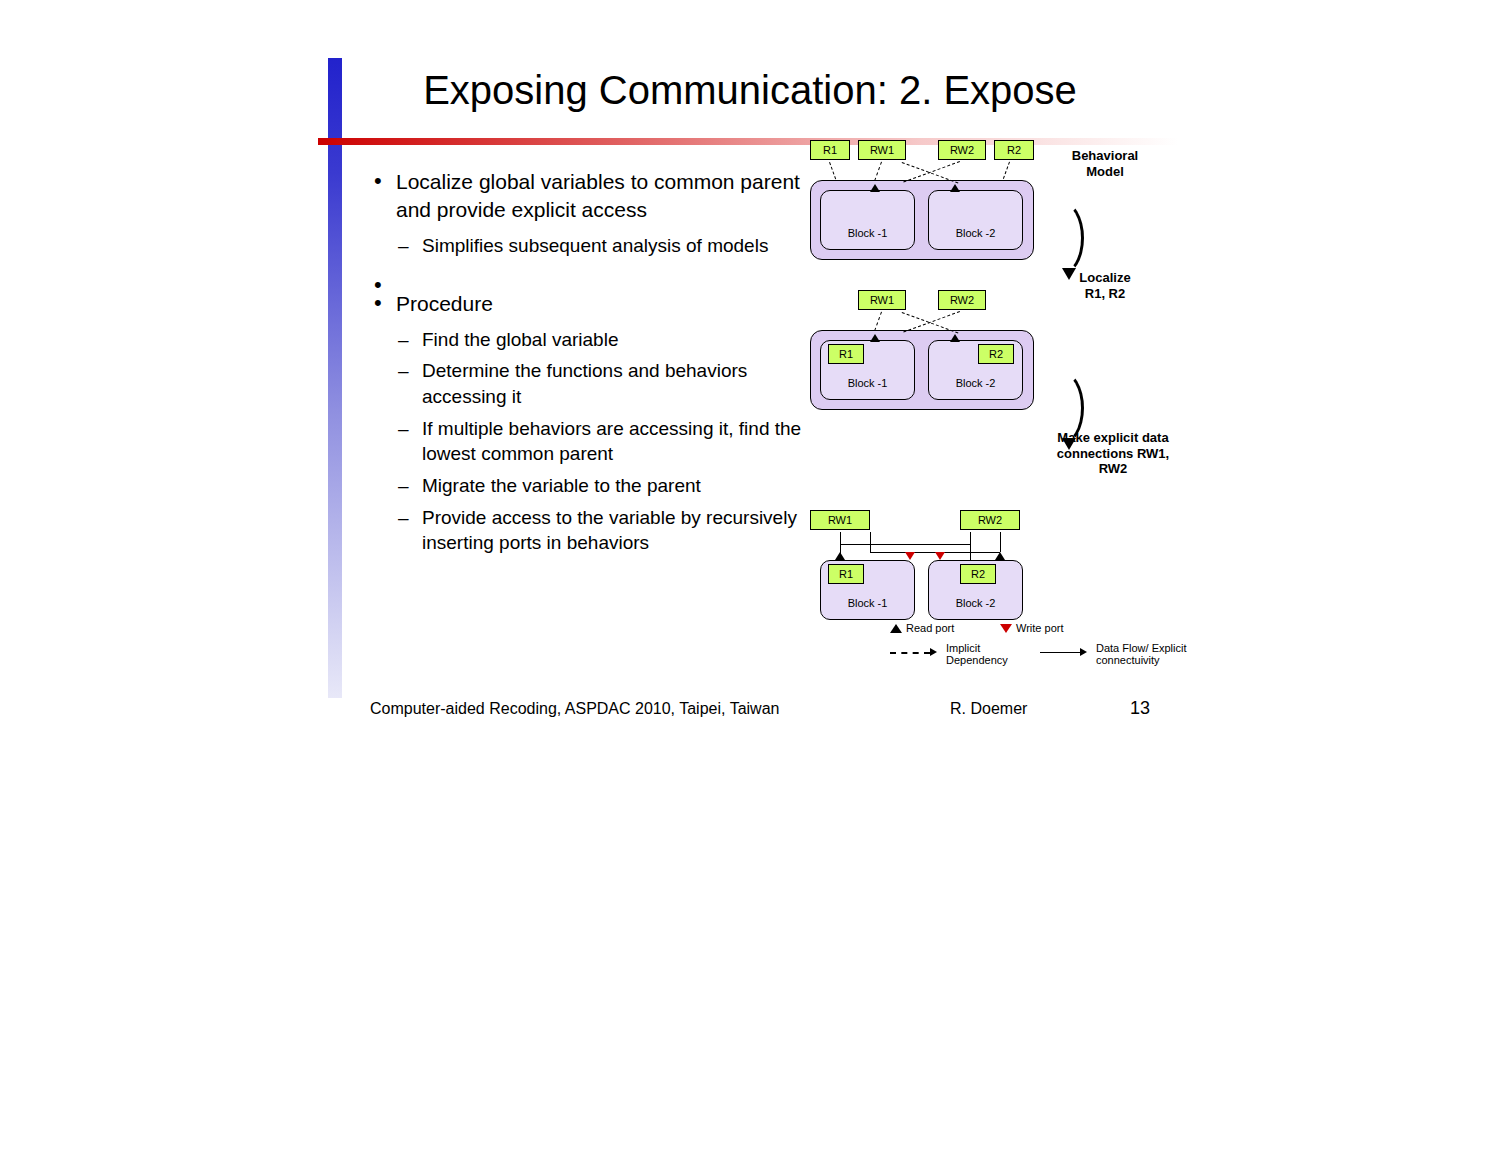Exposing Communication: 2. Expose
Localize global variables to common parent and provide explicit access
Simplifies subsequent analysis of models
Procedure
Find the global variable
Determine the functions and behaviors accessing it
If multiple behaviors are accessing it, find the lowest common parent
Migrate the variable to the parent
Provide access to the variable by recursively inserting ports in behaviors
R1
RW1
RW2
R2
Behavioral
Model
Block -1
Block -2
Localize
R1, R2
RW1
RW2
Block -1
Block -2
R1
R2
Make explicit data
connections RW1,
RW2
RW1
RW2
Block -1
Block -2
R1
R2
Read port Write port
Implicit
Dependency Data Flow/ Explicit
connectuivity
Computer-aided Recoding, ASPDAC 2010, Taipei, Taiwan
R. Doemer
13